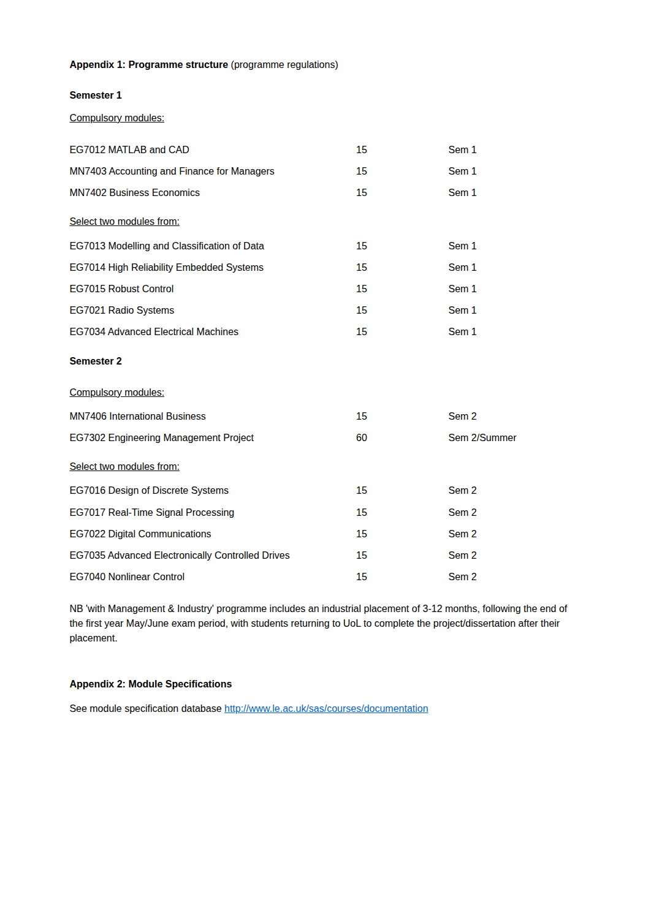Appendix 1: Programme structure (programme regulations)
Semester 1
Compulsory modules:
| EG7012 MATLAB and CAD | 15 | Sem 1 |
| MN7403 Accounting and Finance for Managers | 15 | Sem 1 |
| MN7402 Business Economics | 15 | Sem 1 |
| Select two modules from: |
| EG7013 Modelling and Classification of Data | 15 | Sem 1 |
| EG7014 High Reliability Embedded Systems | 15 | Sem 1 |
| EG7015 Robust Control | 15 | Sem 1 |
| EG7021 Radio Systems | 15 | Sem 1 |
| EG7034 Advanced Electrical Machines | 15 | Sem 1 |
| Semester 2 |
| Compulsory modules: |
| MN7406 International Business | 15 | Sem 2 |
| EG7302 Engineering Management Project | 60 | Sem 2/Summer |
| Select two modules from: |
| EG7016 Design of Discrete Systems | 15 | Sem 2 |
| EG7017 Real-Time Signal Processing | 15 | Sem 2 |
| EG7022 Digital Communications | 15 | Sem 2 |
| EG7035 Advanced Electronically Controlled Drives | 15 | Sem 2 |
| EG7040 Nonlinear Control | 15 | Sem 2 |
NB 'with Management & Industry' programme includes an industrial placement of 3-12 months, following the end of the first year May/June exam period, with students returning to UoL to complete the project/dissertation after their placement.
Appendix 2: Module Specifications
See module specification database http://www.le.ac.uk/sas/courses/documentation